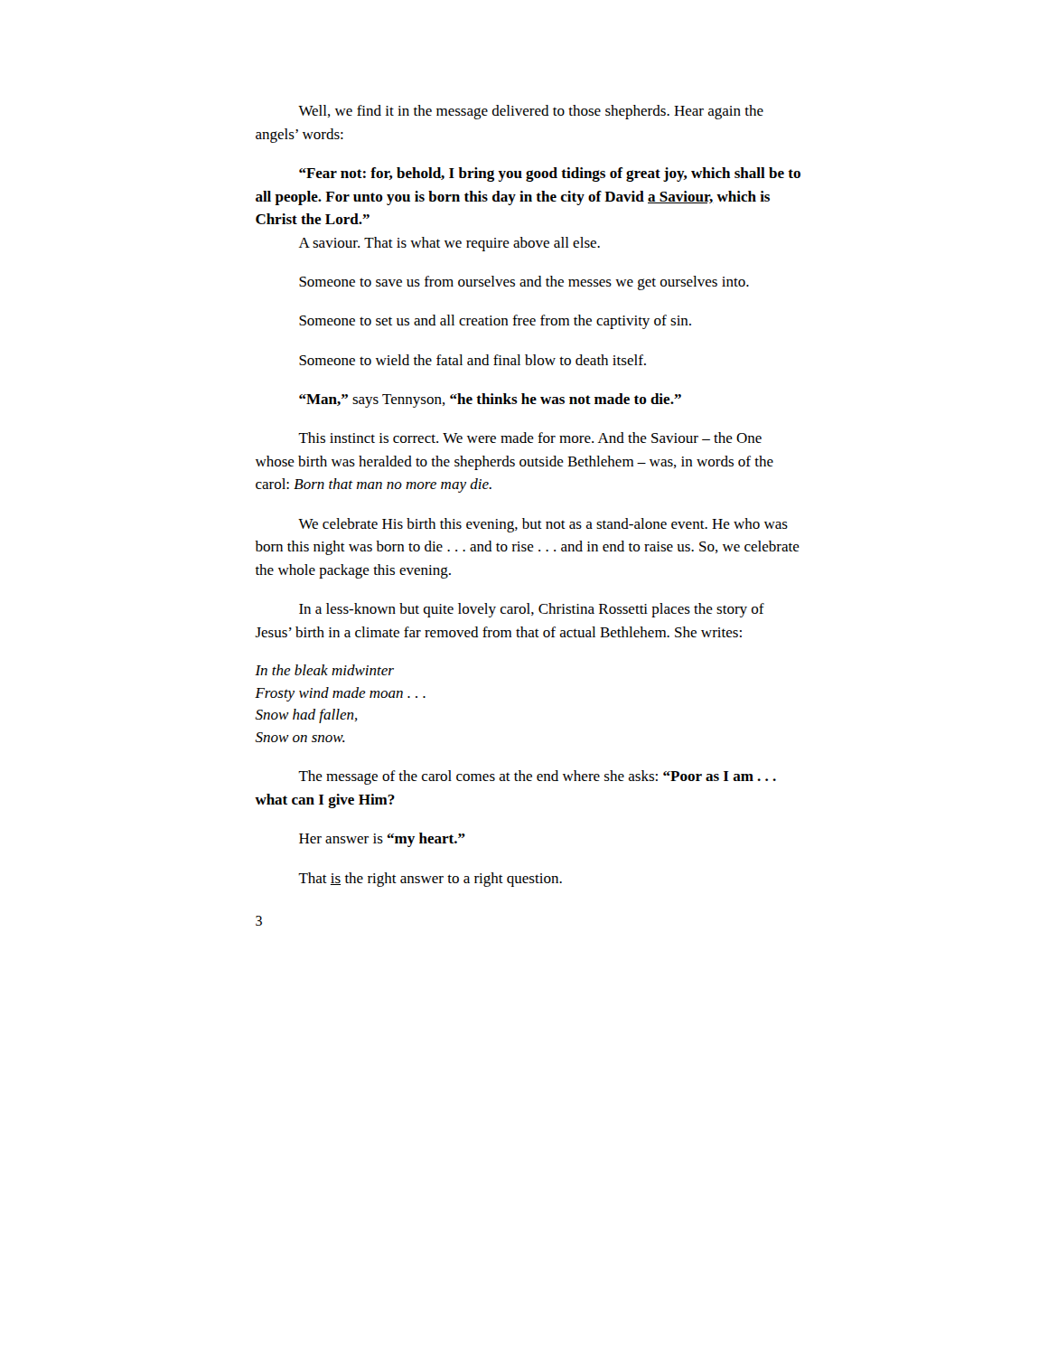Well, we find it in the message delivered to those shepherds. Hear again the angels’ words:
“Fear not: for, behold, I bring you good tidings of great joy, which shall be to all people. For unto you is born this day in the city of David a Saviour, which is Christ the Lord.”
A saviour. That is what we require above all else.
Someone to save us from ourselves and the messes we get ourselves into.
Someone to set us and all creation free from the captivity of sin.
Someone to wield the fatal and final blow to death itself.
“Man,” says Tennyson, “he thinks he was not made to die.”
This instinct is correct. We were made for more. And the Saviour – the One whose birth was heralded to the shepherds outside Bethlehem – was, in words of the carol: Born that man no more may die.
We celebrate His birth this evening, but not as a stand-alone event. He who was born this night was born to die . . . and to rise . . . and in end to raise us. So, we celebrate the whole package this evening.
In a less-known but quite lovely carol, Christina Rossetti places the story of Jesus’ birth in a climate far removed from that of actual Bethlehem. She writes:
In the bleak midwinter
Frosty wind made moan . . .
Snow had fallen,
Snow on snow.
The message of the carol comes at the end where she asks: “Poor as I am . . . what can I give Him?
Her answer is “my heart.”
That is the right answer to a right question.
3